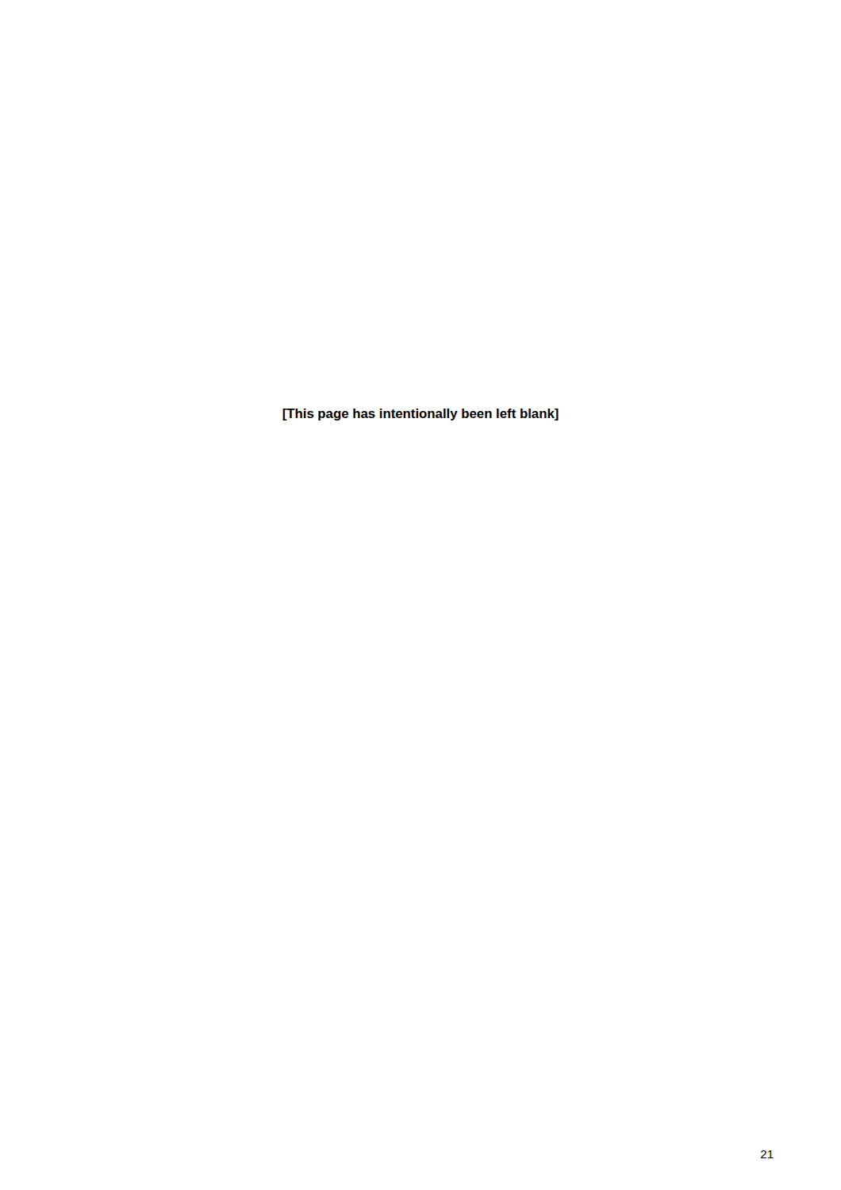[This page has intentionally been left blank]
21